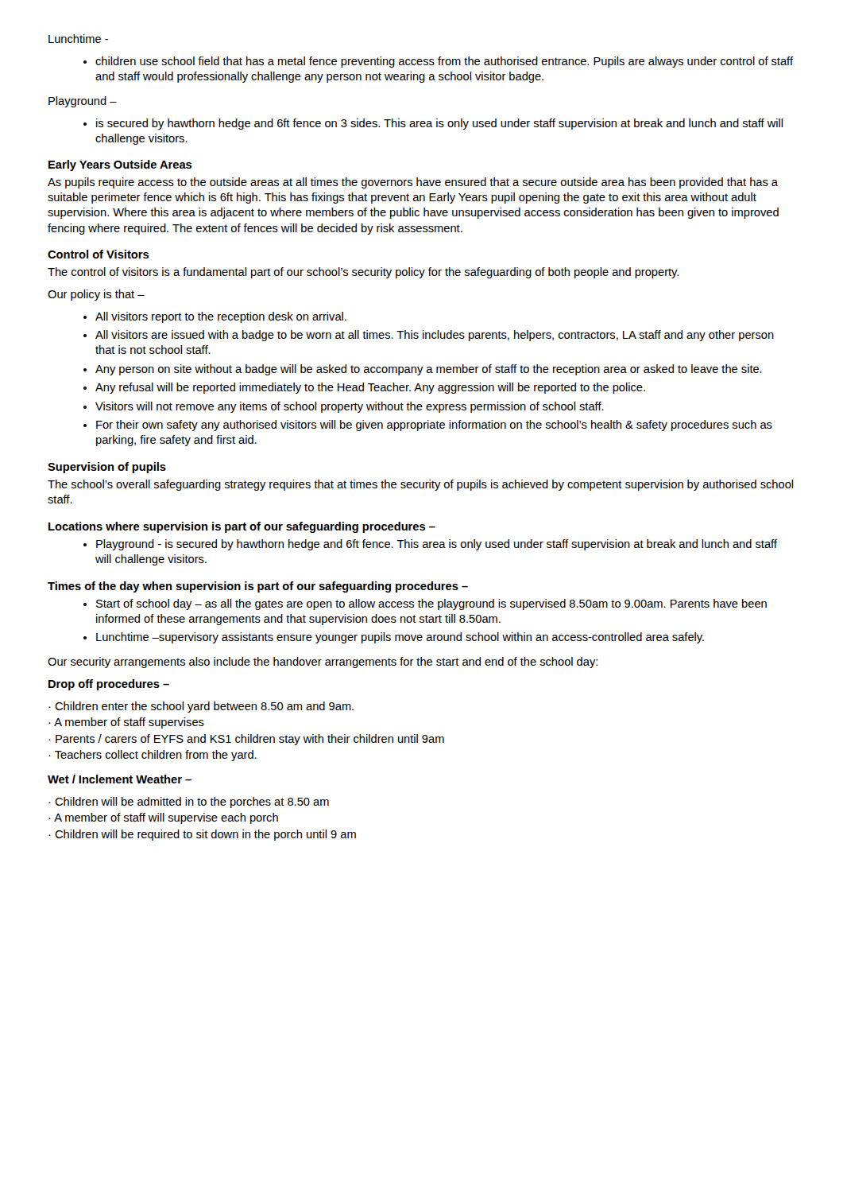Lunchtime -
children use school field that has a metal fence preventing access from the authorised entrance. Pupils are always under control of staff and staff would professionally challenge any person not wearing a school visitor badge.
Playground –
is secured by hawthorn hedge and 6ft fence on 3 sides. This area is only used under staff supervision at break and lunch and staff will challenge visitors.
Early Years Outside Areas
As pupils require access to the outside areas at all times the governors have ensured that a secure outside area has been provided that has a suitable perimeter fence which is 6ft high. This has fixings that prevent an Early Years pupil opening the gate to exit this area without adult supervision. Where this area is adjacent to where members of the public have unsupervised access consideration has been given to improved fencing where required. The extent of fences will be decided by risk assessment.
Control of Visitors
The control of visitors is a fundamental part of our school’s security policy for the safeguarding of both people and property.
Our policy is that –
All visitors report to the reception desk on arrival.
All visitors are issued with a badge to be worn at all times. This includes parents, helpers, contractors, LA staff and any other person that is not school staff.
Any person on site without a badge will be asked to accompany a member of staff to the reception area or asked to leave the site.
Any refusal will be reported immediately to the Head Teacher. Any aggression will be reported to the police.
Visitors will not remove any items of school property without the express permission of school staff.
For their own safety any authorised visitors will be given appropriate information on the school’s health & safety procedures such as parking, fire safety and first aid.
Supervision of pupils
The school’s overall safeguarding strategy requires that at times the security of pupils is achieved by competent supervision by authorised school staff.
Locations where supervision is part of our safeguarding procedures –
Playground - is secured by hawthorn hedge and 6ft fence. This area is only used under staff supervision at break and lunch and staff will challenge visitors.
Times of the day when supervision is part of our safeguarding procedures –
Start of school day – as all the gates are open to allow access the playground is supervised 8.50am to 9.00am. Parents have been informed of these arrangements and that supervision does not start till 8.50am.
Lunchtime –supervisory assistants ensure younger pupils move around school within an access-controlled area safely.
Our security arrangements also include the handover arrangements for the start and end of the school day:
Drop off procedures –
· Children enter the school yard between 8.50 am and 9am.
· A member of staff supervises
· Parents / carers of EYFS and KS1 children stay with their children until 9am
· Teachers collect children from the yard.
Wet / Inclement Weather –
· Children will be admitted in to the porches at 8.50 am
· A member of staff will supervise each porch
· Children will be required to sit down in the porch until 9 am